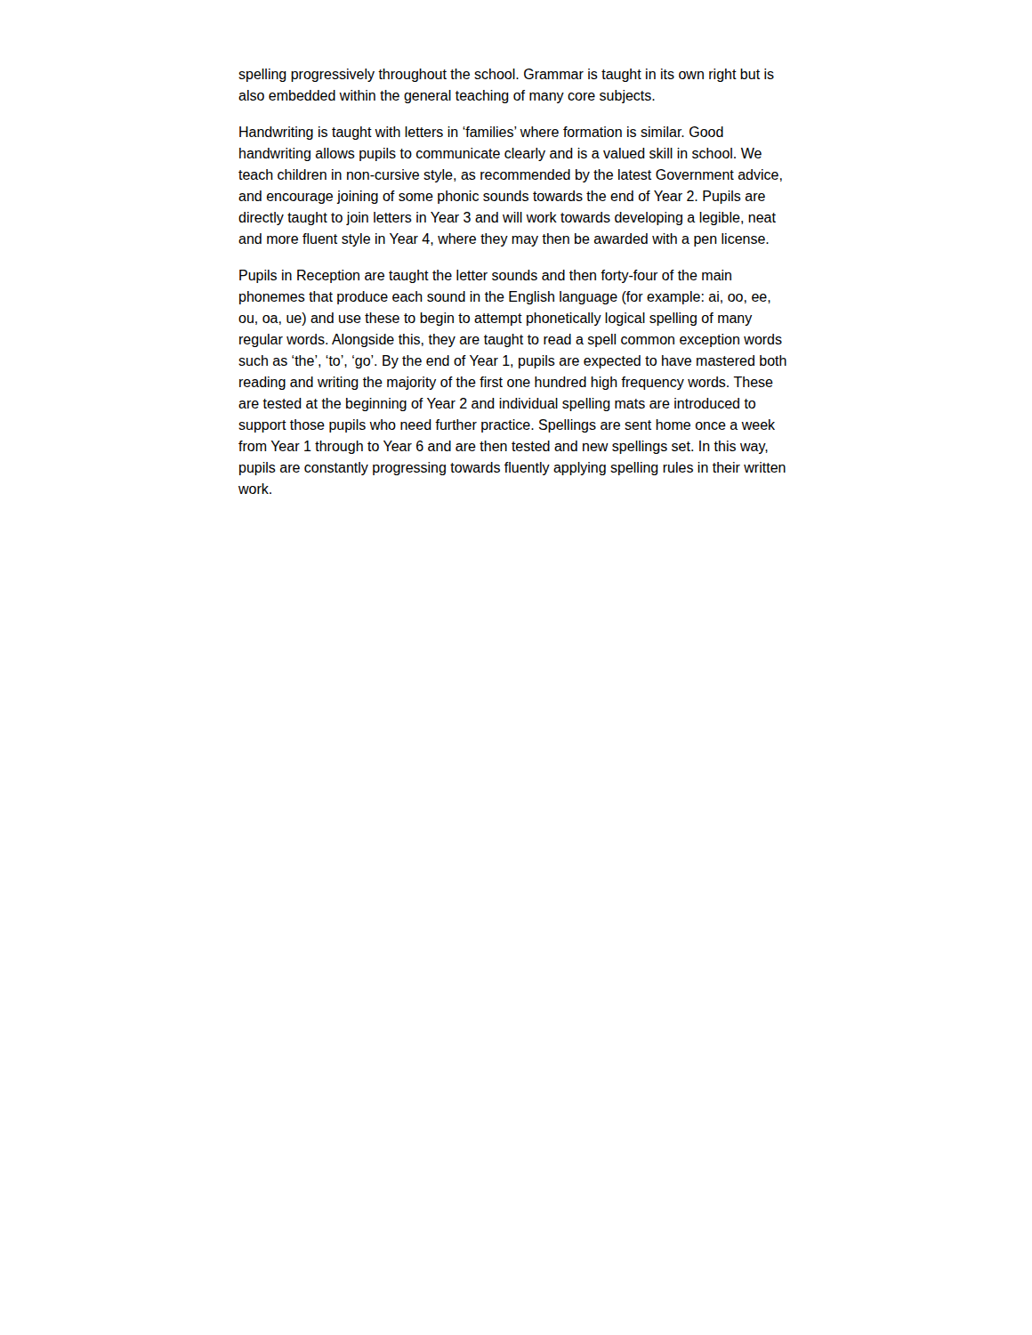spelling progressively throughout the school. Grammar is taught in its own right but is also embedded within the general teaching of many core subjects.
Handwriting is taught with letters in ‘families’ where formation is similar. Good handwriting allows pupils to communicate clearly and is a valued skill in school. We teach children in non-cursive style, as recommended by the latest Government advice, and encourage joining of some phonic sounds towards the end of Year 2. Pupils are directly taught to join letters in Year 3 and will work towards developing a legible, neat and more fluent style in Year 4, where they may then be awarded with a pen license.
Pupils in Reception are taught the letter sounds and then forty-four of the main phonemes that produce each sound in the English language (for example: ai, oo, ee, ou, oa, ue) and use these to begin to attempt phonetically logical spelling of many regular words. Alongside this, they are taught to read a spell common exception words such as ‘the’, ‘to’, ‘go’. By the end of Year 1, pupils are expected to have mastered both reading and writing the majority of the first one hundred high frequency words. These are tested at the beginning of Year 2 and individual spelling mats are introduced to support those pupils who need further practice. Spellings are sent home once a week from Year 1 through to Year 6 and are then tested and new spellings set. In this way, pupils are constantly progressing towards fluently applying spelling rules in their written work.